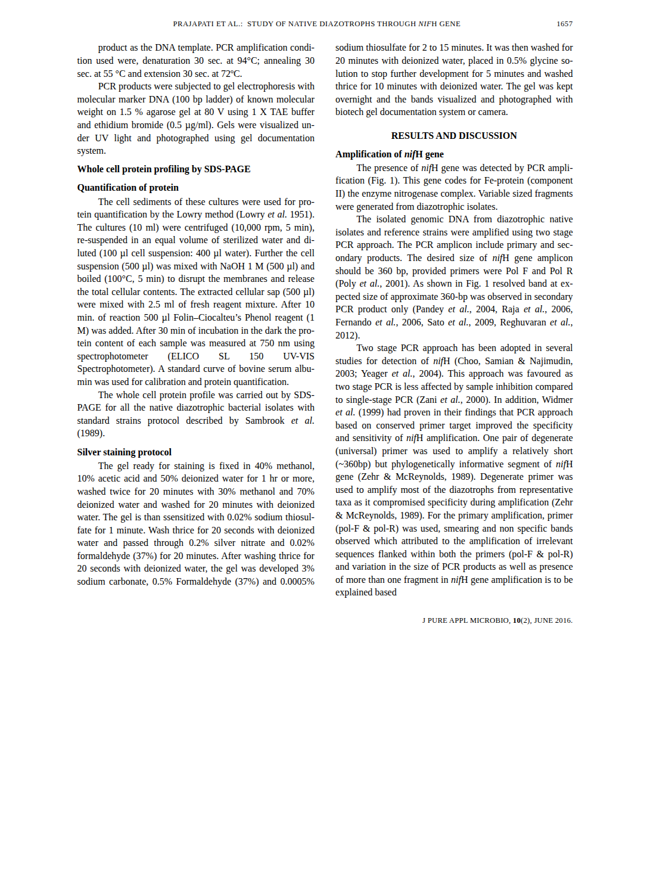Prajapati et al.: Study of Native Diazotrophs Through nif H Gene 1657
product as the DNA template. PCR amplification condition used were, denaturation 30 sec. at 94°C; annealing 30 sec. at 55 °C and extension 30 sec. at 72ºC.
PCR products were subjected to gel electrophoresis with molecular marker DNA (100 bp ladder) of known molecular weight on 1.5 % agarose gel at 80 V using 1 X TAE buffer and ethidium bromide (0.5 µg/ml). Gels were visualized under UV light and photographed using gel documentation system.
Whole cell protein profiling by SDS-PAGE
Quantification of protein
The cell sediments of these cultures were used for protein quantification by the Lowry method (Lowry et al. 1951). The cultures (10 ml) were centrifuged (10,000 rpm, 5 min), re-suspended in an equal volume of sterilized water and diluted (100 µl cell suspension: 400 µl water). Further the cell suspension (500 µl) was mixed with NaOH 1 M (500 µl) and boiled (100°C, 5 min) to disrupt the membranes and release the total cellular contents. The extracted cellular sap (500 µl) were mixed with 2.5 ml of fresh reagent mixture. After 10 min. of reaction 500 µl Folin–Ciocalteu’s Phenol reagent (1 M) was added. After 30 min of incubation in the dark the protein content of each sample was measured at 750 nm using spectrophotometer (ELICO SL 150 UV-VIS Spectrophotometer). A standard curve of bovine serum albumin was used for calibration and protein quantification.
The whole cell protein profile was carried out by SDS-PAGE for all the native diazotrophic bacterial isolates with standard strains protocol described by Sambrook et al. (1989).
Silver staining protocol
The gel ready for staining is fixed in 40% methanol, 10% acetic acid and 50% deionized water for 1 hr or more, washed twice for 20 minutes with 30% methanol and 70% deionized water and washed for 20 minutes with deionized water. The gel is than ssensitized with 0.02% sodium thiosulfate for 1 minute. Wash thrice for 20 seconds with deionized water and passed through 0.2% silver nitrate and 0.02% formaldehyde (37%) for 20 minutes. After washing thrice for 20 seconds with deionized water, the gel was developed 3% sodium carbonate, 0.5% Formaldehyde (37%) and 0.0005% sodium thiosulfate for 2 to 15 minutes. It was then washed for 20 minutes with deionized water, placed in 0.5% glycine solution to stop further development for 5 minutes and washed thrice for 10 minutes with deionized water. The gel was kept overnight and the bands visualized and photographed with biotech gel documentation system or camera.
RESULTS AND DISCUSSION
Amplification of nif H gene
The presence of nif H gene was detected by PCR amplification (Fig. 1). This gene codes for Fe-protein (component II) the enzyme nitrogenase complex. Variable sized fragments were generated from diazotrophic isolates.
The isolated genomic DNA from diazotrophic native isolates and reference strains were amplified using two stage PCR approach. The PCR amplicon include primary and secondary products. The desired size of nif H gene amplicon should be 360 bp, provided primers were Pol F and Pol R (Poly et al., 2001). As shown in Fig. 1 resolved band at expected size of approximate 360-bp was observed in secondary PCR product only (Pandey et al., 2004, Raja et al., 2006, Fernando et al., 2006, Sato et al., 2009, Reghuvaran et al., 2012).
Two stage PCR approach has been adopted in several studies for detection of nif H (Choo, Samian & Najimudin, 2003; Yeager et al., 2004). This approach was favoured as two stage PCR is less affected by sample inhibition compared to single-stage PCR (Zani et al., 2000). In addition, Widmer et al. (1999) had proven in their findings that PCR approach based on conserved primer target improved the specificity and sensitivity of nif H amplification. One pair of degenerate (universal) primer was used to amplify a relatively short (~360bp) but phylogenetically informative segment of nif H gene (Zehr & McReynolds, 1989). Degenerate primer was used to amplify most of the diazotrophs from representative taxa as it compromised specificity during amplification (Zehr & McReynolds, 1989). For the primary amplification, primer (pol-F & pol-R) was used, smearing and non specific bands observed which attributed to the amplification of irrelevant sequences flanked within both the primers (pol-F & pol-R) and variation in the size of PCR products as well as presence of more than one fragment in nif H gene amplification is to be explained based
J PURE APPL MICROBIO, 10(2), JUNE 2016.